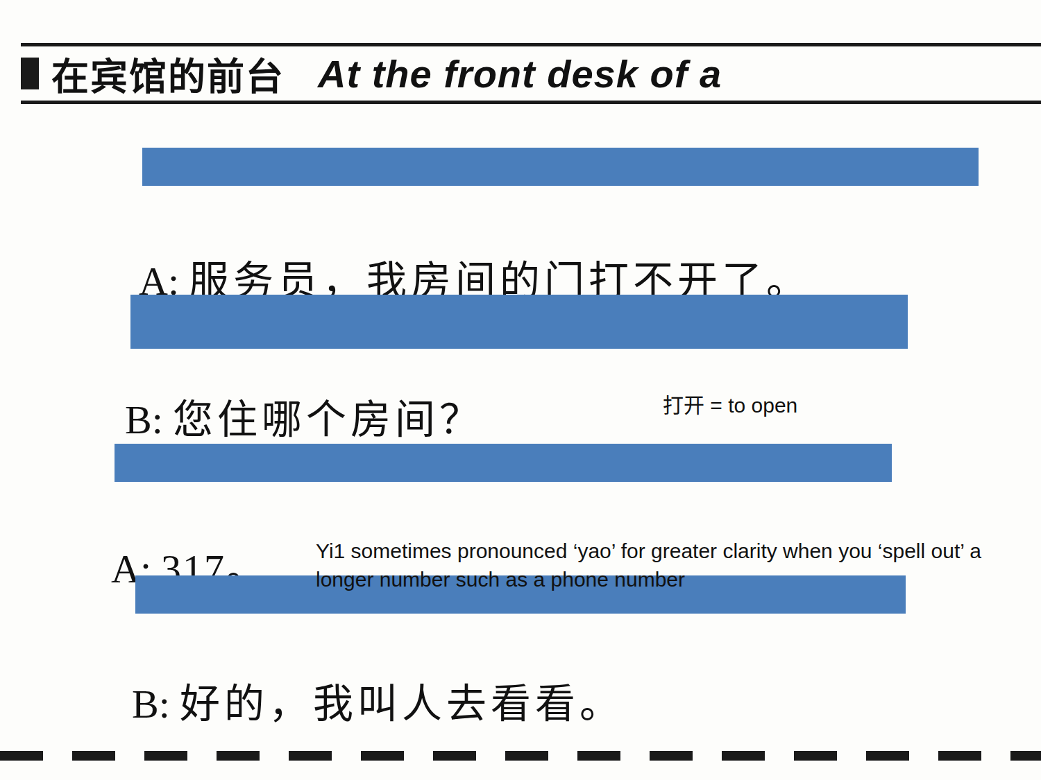在宾馆的前台 At the front desk of a
A: 服务员，我房间的门打不开了。
B: 您住哪个房间？
A: 317。
B: 好的，我叫人去看看。
打开 = to open
Yi1 sometimes pronounced ‘yao’ for greater clarity when you ‘spell out’ a longer number such as a phone number